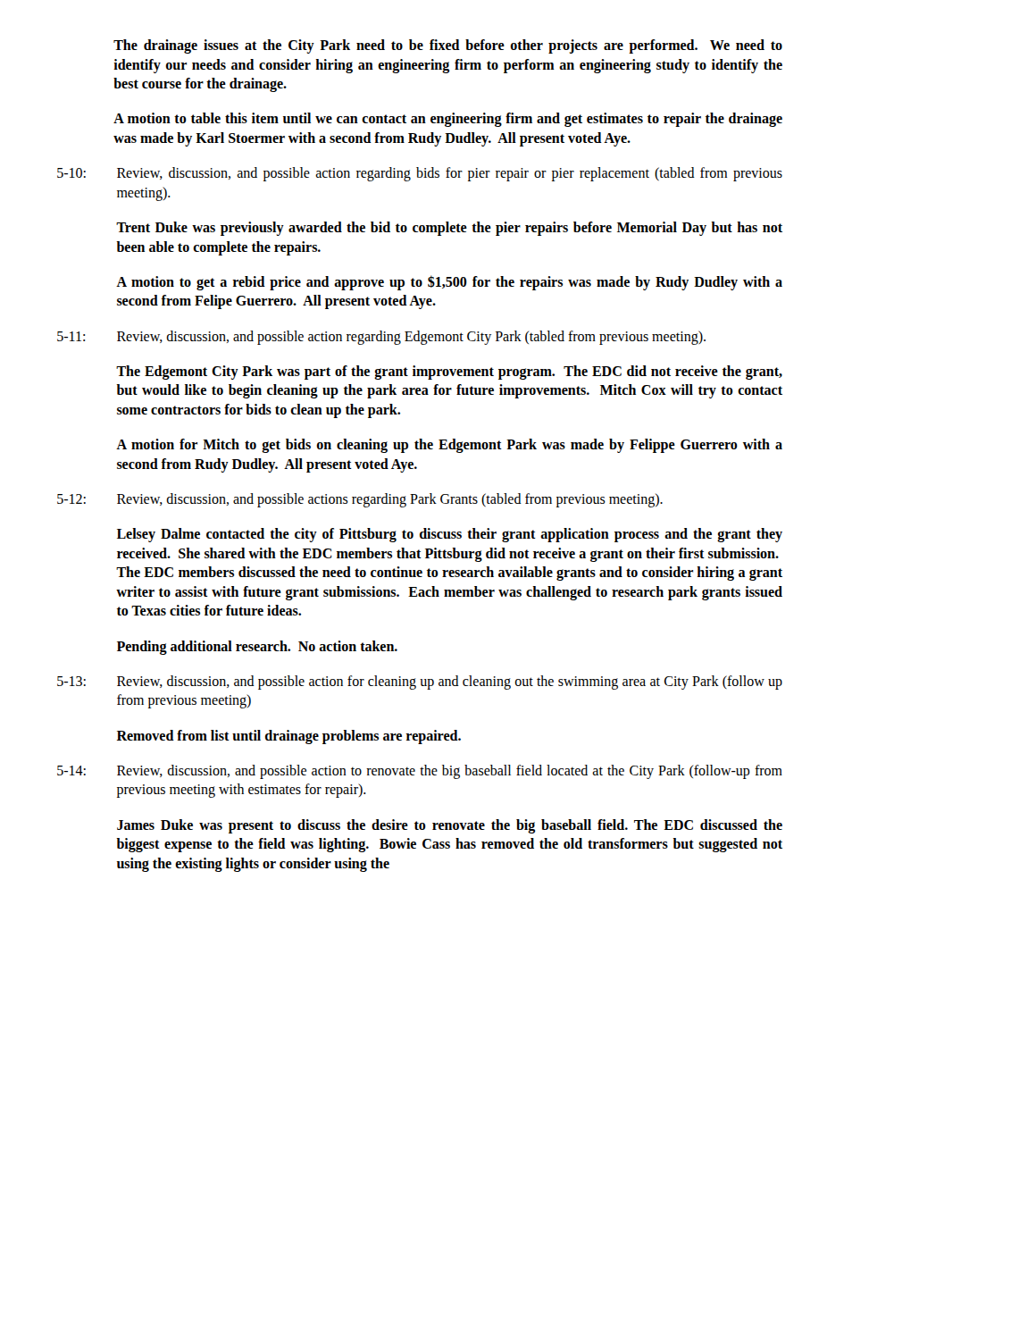The drainage issues at the City Park need to be fixed before other projects are performed. We need to identify our needs and consider hiring an engineering firm to perform an engineering study to identify the best course for the drainage.
A motion to table this item until we can contact an engineering firm and get estimates to repair the drainage was made by Karl Stoermer with a second from Rudy Dudley. All present voted Aye.
5-10:
Review, discussion, and possible action regarding bids for pier repair or pier replacement (tabled from previous meeting).
Trent Duke was previously awarded the bid to complete the pier repairs before Memorial Day but has not been able to complete the repairs.
A motion to get a rebid price and approve up to $1,500 for the repairs was made by Rudy Dudley with a second from Felipe Guerrero. All present voted Aye.
5-11:
Review, discussion, and possible action regarding Edgemont City Park (tabled from previous meeting).
The Edgemont City Park was part of the grant improvement program. The EDC did not receive the grant, but would like to begin cleaning up the park area for future improvements. Mitch Cox will try to contact some contractors for bids to clean up the park.
A motion for Mitch to get bids on cleaning up the Edgemont Park was made by Felippe Guerrero with a second from Rudy Dudley. All present voted Aye.
5-12:
Review, discussion, and possible actions regarding Park Grants (tabled from previous meeting).
Lelsey Dalme contacted the city of Pittsburg to discuss their grant application process and the grant they received. She shared with the EDC members that Pittsburg did not receive a grant on their first submission. The EDC members discussed the need to continue to research available grants and to consider hiring a grant writer to assist with future grant submissions. Each member was challenged to research park grants issued to Texas cities for future ideas.
Pending additional research. No action taken.
5-13:
Review, discussion, and possible action for cleaning up and cleaning out the swimming area at City Park (follow up from previous meeting)
Removed from list until drainage problems are repaired.
5-14:
Review, discussion, and possible action to renovate the big baseball field located at the City Park (follow-up from previous meeting with estimates for repair).
James Duke was present to discuss the desire to renovate the big baseball field. The EDC discussed the biggest expense to the field was lighting. Bowie Cass has removed the old transformers but suggested not using the existing lights or consider using the